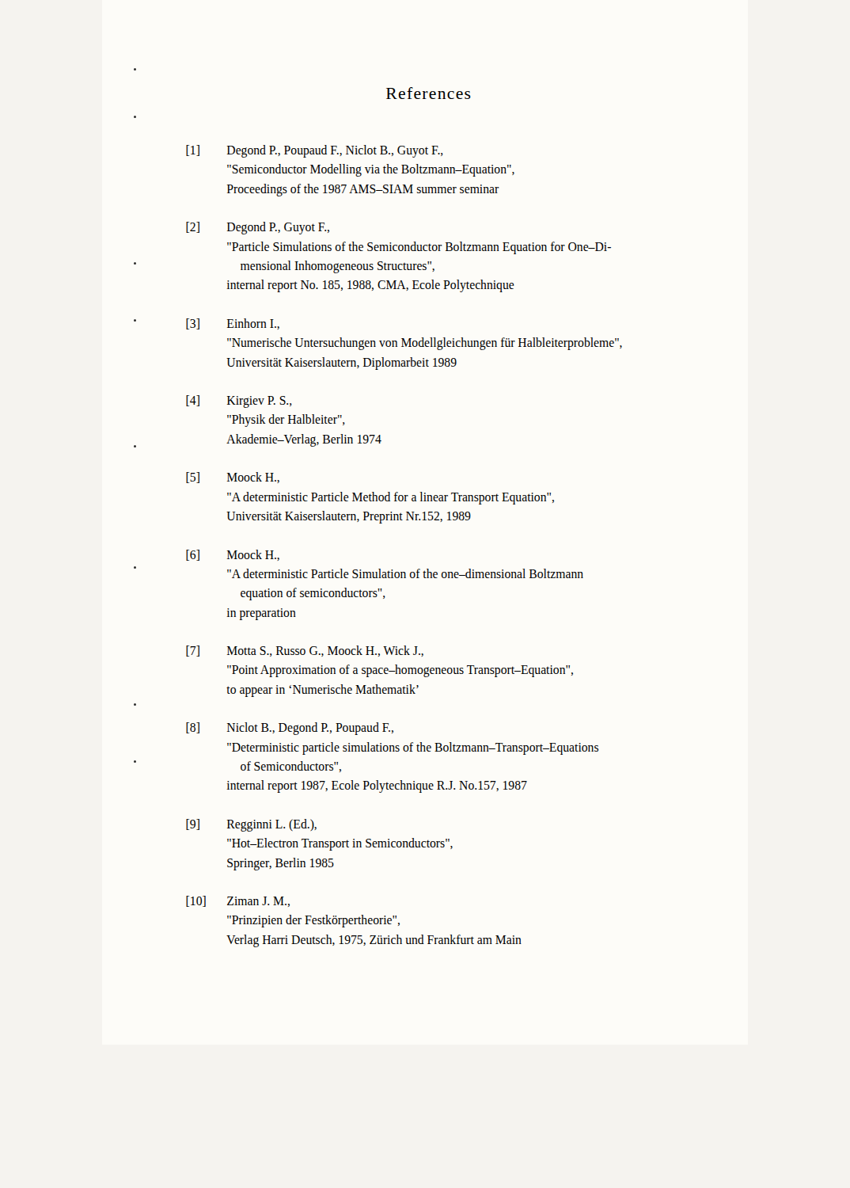References
[1] Degond P., Poupaud F., Niclot B., Guyot F., "Semiconductor Modelling via the Boltzmann–Equation", Proceedings of the 1987 AMS–SIAM summer seminar
[2] Degond P., Guyot F., "Particle Simulations of the Semiconductor Boltzmann Equation for One–Di- mensional Inhomogeneous Structures", internal report No. 185, 1988, CMA, Ecole Polytechnique
[3] Einhorn I., "Numerische Untersuchungen von Modellgleichungen für Halbleiterprobleme", Universität Kaiserslautern, Diplomarbeit 1989
[4] Kirgiev P. S., "Physik der Halbleiter", Akademie–Verlag, Berlin 1974
[5] Moock H., "A deterministic Particle Method for a linear Transport Equation", Universität Kaiserslautern, Preprint Nr.152, 1989
[6] Moock H., "A deterministic Particle Simulation of the one–dimensional Boltzmann equation of semiconductors", in preparation
[7] Motta S., Russo G., Moock H., Wick J., "Point Approximation of a space–homogeneous Transport–Equation", to appear in ‘Numerische Mathematik’
[8] Niclot B., Degond P., Poupaud F., "Deterministic particle simulations of the Boltzmann–Transport–Equations of Semiconductors", internal report 1987, Ecole Polytechnique R.J. No.157, 1987
[9] Regginni L. (Ed.), "Hot–Electron Transport in Semiconductors", Springer, Berlin 1985
[10] Ziman J. M., "Prinzipien der Festkörpertheorie", Verlag Harri Deutsch, 1975, Zürich und Frankfurt am Main